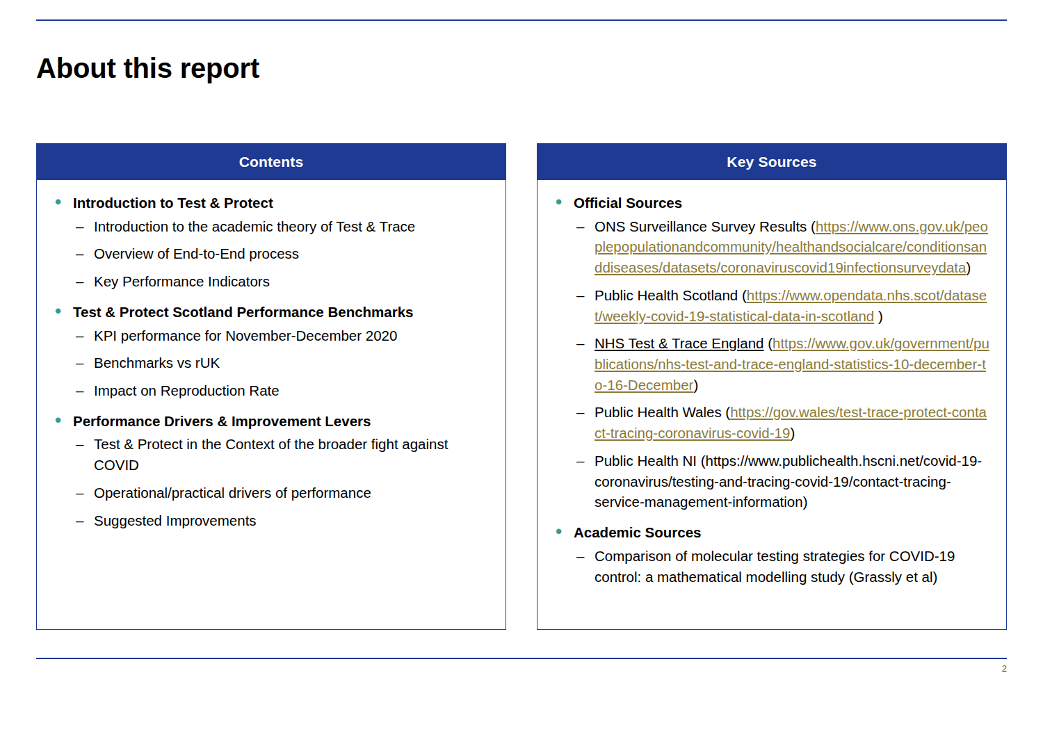About this report
Contents
Introduction to Test & Protect
Introduction to the academic theory of Test & Trace
Overview of End-to-End process
Key Performance Indicators
Test & Protect Scotland Performance Benchmarks
KPI performance for November-December 2020
Benchmarks vs rUK
Impact on Reproduction Rate
Performance Drivers & Improvement Levers
Test & Protect in the Context of the broader fight against COVID
Operational/practical drivers of performance
Suggested Improvements
Key Sources
Official Sources
ONS Surveillance Survey Results (https://www.ons.gov.uk/peoplepopulationandcommunity/healthandsocialcare/conditionsanddiseases/datasets/coronaviruscovid19infectionsurveydata)
Public Health Scotland (https://www.opendata.nhs.scot/dataset/weekly-covid-19-statistical-data-in-scotland )
NHS Test & Trace England (https://www.gov.uk/government/publications/nhs-test-and-trace-england-statistics-10-december-to-16-December)
Public Health Wales (https://gov.wales/test-trace-protect-contact-tracing-coronavirus-covid-19)
Public Health NI (https://www.publichealth.hscni.net/covid-19-coronavirus/testing-and-tracing-covid-19/contact-tracing-service-management-information)
Academic Sources
Comparison of molecular testing strategies for COVID-19 control: a mathematical modelling study (Grassly et al)
2